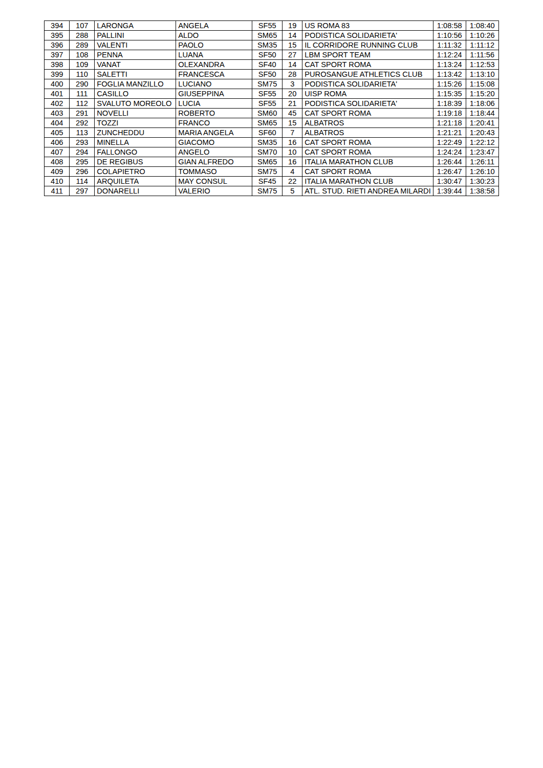| 394 | 107 | LARONGA | ANGELA | SF55 | 19 | US ROMA 83 | 1:08:58 | 1:08:40 |
| 395 | 288 | PALLINI | ALDO | SM65 | 14 | PODISTICA SOLIDARIETA' | 1:10:56 | 1:10:26 |
| 396 | 289 | VALENTI | PAOLO | SM35 | 15 | IL CORRIDORE RUNNING CLUB | 1:11:32 | 1:11:12 |
| 397 | 108 | PENNA | LUANA | SF50 | 27 | LBM SPORT TEAM | 1:12:24 | 1:11:56 |
| 398 | 109 | VANAT | OLEXANDRA | SF40 | 14 | CAT SPORT ROMA | 1:13:24 | 1:12:53 |
| 399 | 110 | SALETTI | FRANCESCA | SF50 | 28 | PUROSANGUE ATHLETICS CLUB | 1:13:42 | 1:13:10 |
| 400 | 290 | FOGLIA MANZILLO | LUCIANO | SM75 | 3 | PODISTICA SOLIDARIETA' | 1:15:26 | 1:15:08 |
| 401 | 111 | CASILLO | GIUSEPPINA | SF55 | 20 | UISP ROMA | 1:15:35 | 1:15:20 |
| 402 | 112 | SVALUTO MOREOLO | LUCIA | SF55 | 21 | PODISTICA SOLIDARIETA' | 1:18:39 | 1:18:06 |
| 403 | 291 | NOVELLI | ROBERTO | SM60 | 45 | CAT SPORT ROMA | 1:19:18 | 1:18:44 |
| 404 | 292 | TOZZI | FRANCO | SM65 | 15 | ALBATROS | 1:21:18 | 1:20:41 |
| 405 | 113 | ZUNCHEDDU | MARIA ANGELA | SF60 | 7 | ALBATROS | 1:21:21 | 1:20:43 |
| 406 | 293 | MINELLA | GIACOMO | SM35 | 16 | CAT SPORT ROMA | 1:22:49 | 1:22:12 |
| 407 | 294 | FALLONGO | ANGELO | SM70 | 10 | CAT SPORT ROMA | 1:24:24 | 1:23:47 |
| 408 | 295 | DE REGIBUS | GIAN ALFREDO | SM65 | 16 | ITALIA MARATHON CLUB | 1:26:44 | 1:26:11 |
| 409 | 296 | COLAPIETRO | TOMMASO | SM75 | 4 | CAT SPORT ROMA | 1:26:47 | 1:26:10 |
| 410 | 114 | ARQUILETA | MAY CONSUL | SF45 | 22 | ITALIA MARATHON CLUB | 1:30:47 | 1:30:23 |
| 411 | 297 | DONARELLI | VALERIO | SM75 | 5 | ATL. STUD. RIETI ANDREA MILARDI | 1:39:44 | 1:38:58 |